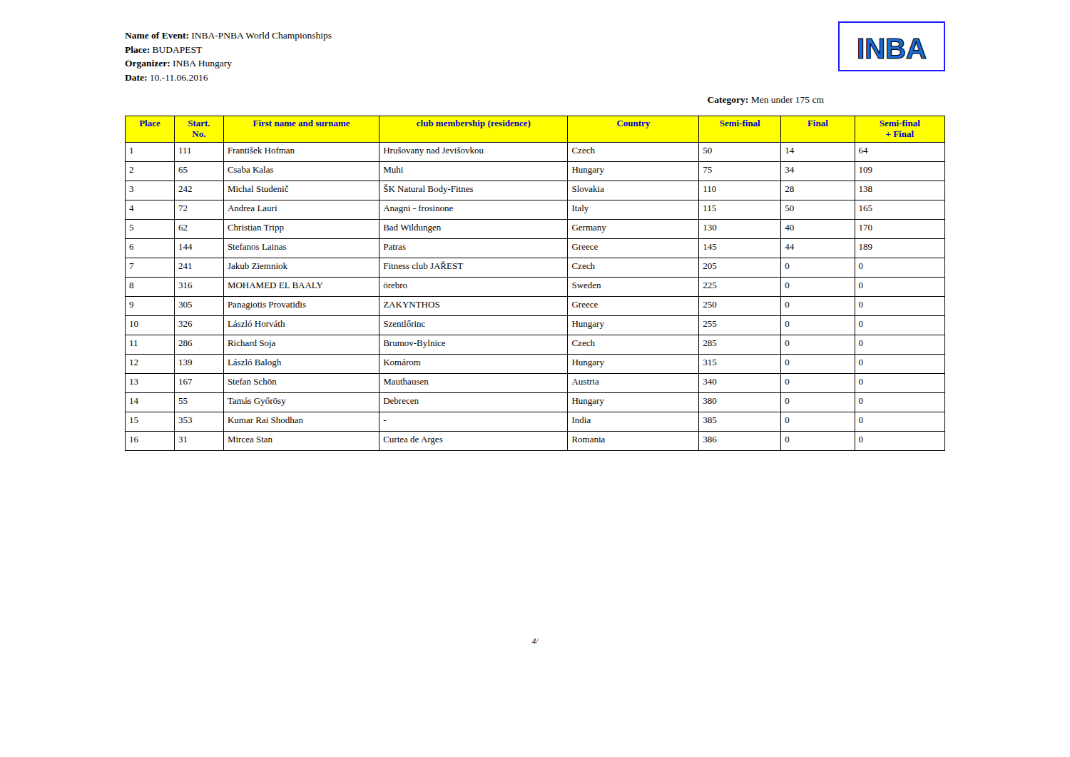Name of Event: INBA-PNBA World Championships
Place: BUDAPEST
Organizer: INBA Hungary
Date: 10.-11.06.2016
INBA
Category: Men under 175 cm
| Place | Start. No. | First name and surname | club membership (residence) | Country | Semi-final | Final | Semi-final + Final |
| --- | --- | --- | --- | --- | --- | --- | --- |
| 1 | 111 | František Hofman | Hrušovany nad Jevišovkou | Czech | 50 | 14 | 64 |
| 2 | 65 | Csaba Kalas | Muhi | Hungary | 75 | 34 | 109 |
| 3 | 242 | Michal Studenič | ŠK Natural Body-Fitnes | Slovakia | 110 | 28 | 138 |
| 4 | 72 | Andrea Lauri | Anagni - frosinone | Italy | 115 | 50 | 165 |
| 5 | 62 | Christian Tripp | Bad Wildungen | Germany | 130 | 40 | 170 |
| 6 | 144 | Stefanos Lainas | Patras | Greece | 145 | 44 | 189 |
| 7 | 241 | Jakub Ziemniok | Fitness club JAŘEST | Czech | 205 | 0 | 0 |
| 8 | 316 | MOHAMED EL BAALY | örebro | Sweden | 225 | 0 | 0 |
| 9 | 305 | Panagiotis Provatidis | ZAKYNTHOS | Greece | 250 | 0 | 0 |
| 10 | 326 | László Horváth | Szentlőrinc | Hungary | 255 | 0 | 0 |
| 11 | 286 | Richard Soja | Brumov-Bylnice | Czech | 285 | 0 | 0 |
| 12 | 139 | László Balogh | Komárom | Hungary | 315 | 0 | 0 |
| 13 | 167 | Stefan Schön | Mauthausen | Austria | 340 | 0 | 0 |
| 14 | 55 | Tamás Győrösy | Debrecen | Hungary | 380 | 0 | 0 |
| 15 | 353 | Kumar Rai Shodhan | - | India | 385 | 0 | 0 |
| 16 | 31 | Mircea Stan | Curtea de Arges | Romania | 386 | 0 | 0 |
4/